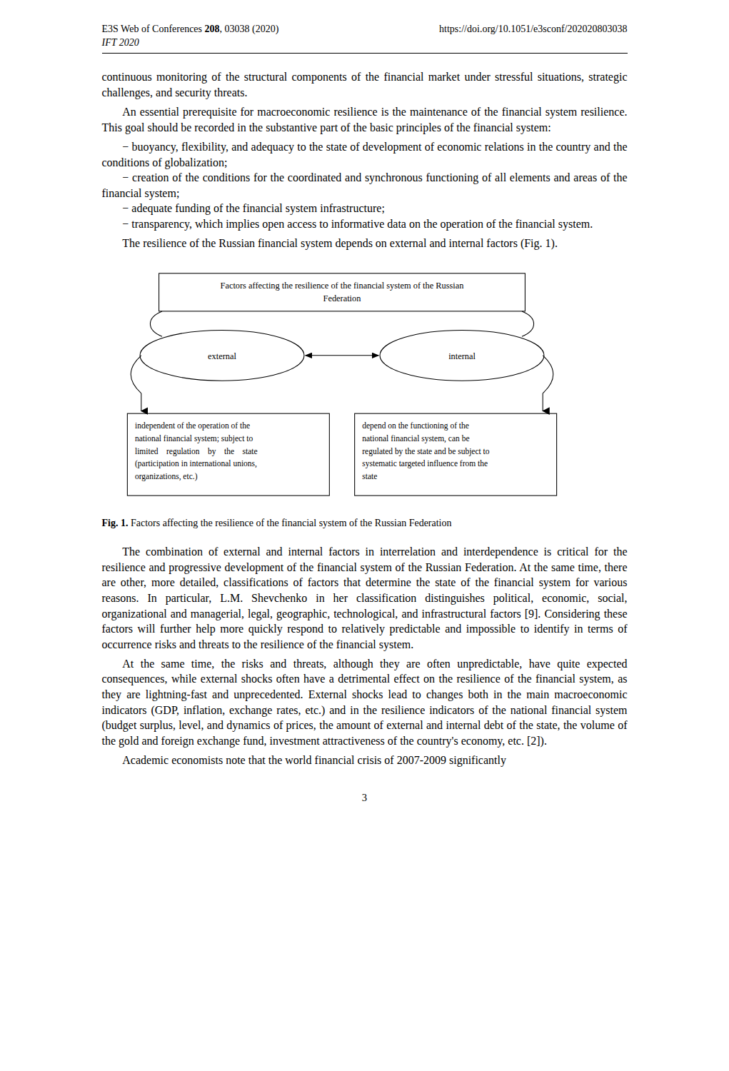E3S Web of Conferences 208, 03038 (2020)
IFT 2020
https://doi.org/10.1051/e3sconf/202020803038
continuous monitoring of the structural components of the financial market under stressful situations, strategic challenges, and security threats.
An essential prerequisite for macroeconomic resilience is the maintenance of the financial system resilience. This goal should be recorded in the substantive part of the basic principles of the financial system:
buoyancy, flexibility, and adequacy to the state of development of economic relations in the country and the conditions of globalization;
creation of the conditions for the coordinated and synchronous functioning of all elements and areas of the financial system;
adequate funding of the financial system infrastructure;
transparency, which implies open access to informative data on the operation of the financial system.
The resilience of the Russian financial system depends on external and internal factors (Fig. 1).
Factors affecting the resilience of the financial system of the Russian Federation external internal independent of the operation of the national financial system; subject to limited regulation by the state (participation in international unions, organizations, etc.) depend on the functioning of the national financial system, can be regulated by the state and be subject to systematic targeted influence from the state
Fig. 1. Factors affecting the resilience of the financial system of the Russian Federation
The combination of external and internal factors in interrelation and interdependence is critical for the resilience and progressive development of the financial system of the Russian Federation. At the same time, there are other, more detailed, classifications of factors that determine the state of the financial system for various reasons. In particular, L.M. Shevchenko in her classification distinguishes political, economic, social, organizational and managerial, legal, geographic, technological, and infrastructural factors [9]. Considering these factors will further help more quickly respond to relatively predictable and impossible to identify in terms of occurrence risks and threats to the resilience of the financial system.
At the same time, the risks and threats, although they are often unpredictable, have quite expected consequences, while external shocks often have a detrimental effect on the resilience of the financial system, as they are lightning-fast and unprecedented. External shocks lead to changes both in the main macroeconomic indicators (GDP, inflation, exchange rates, etc.) and in the resilience indicators of the national financial system (budget surplus, level, and dynamics of prices, the amount of external and internal debt of the state, the volume of the gold and foreign exchange fund, investment attractiveness of the country's economy, etc. [2]).
Academic economists note that the world financial crisis of 2007-2009 significantly
3